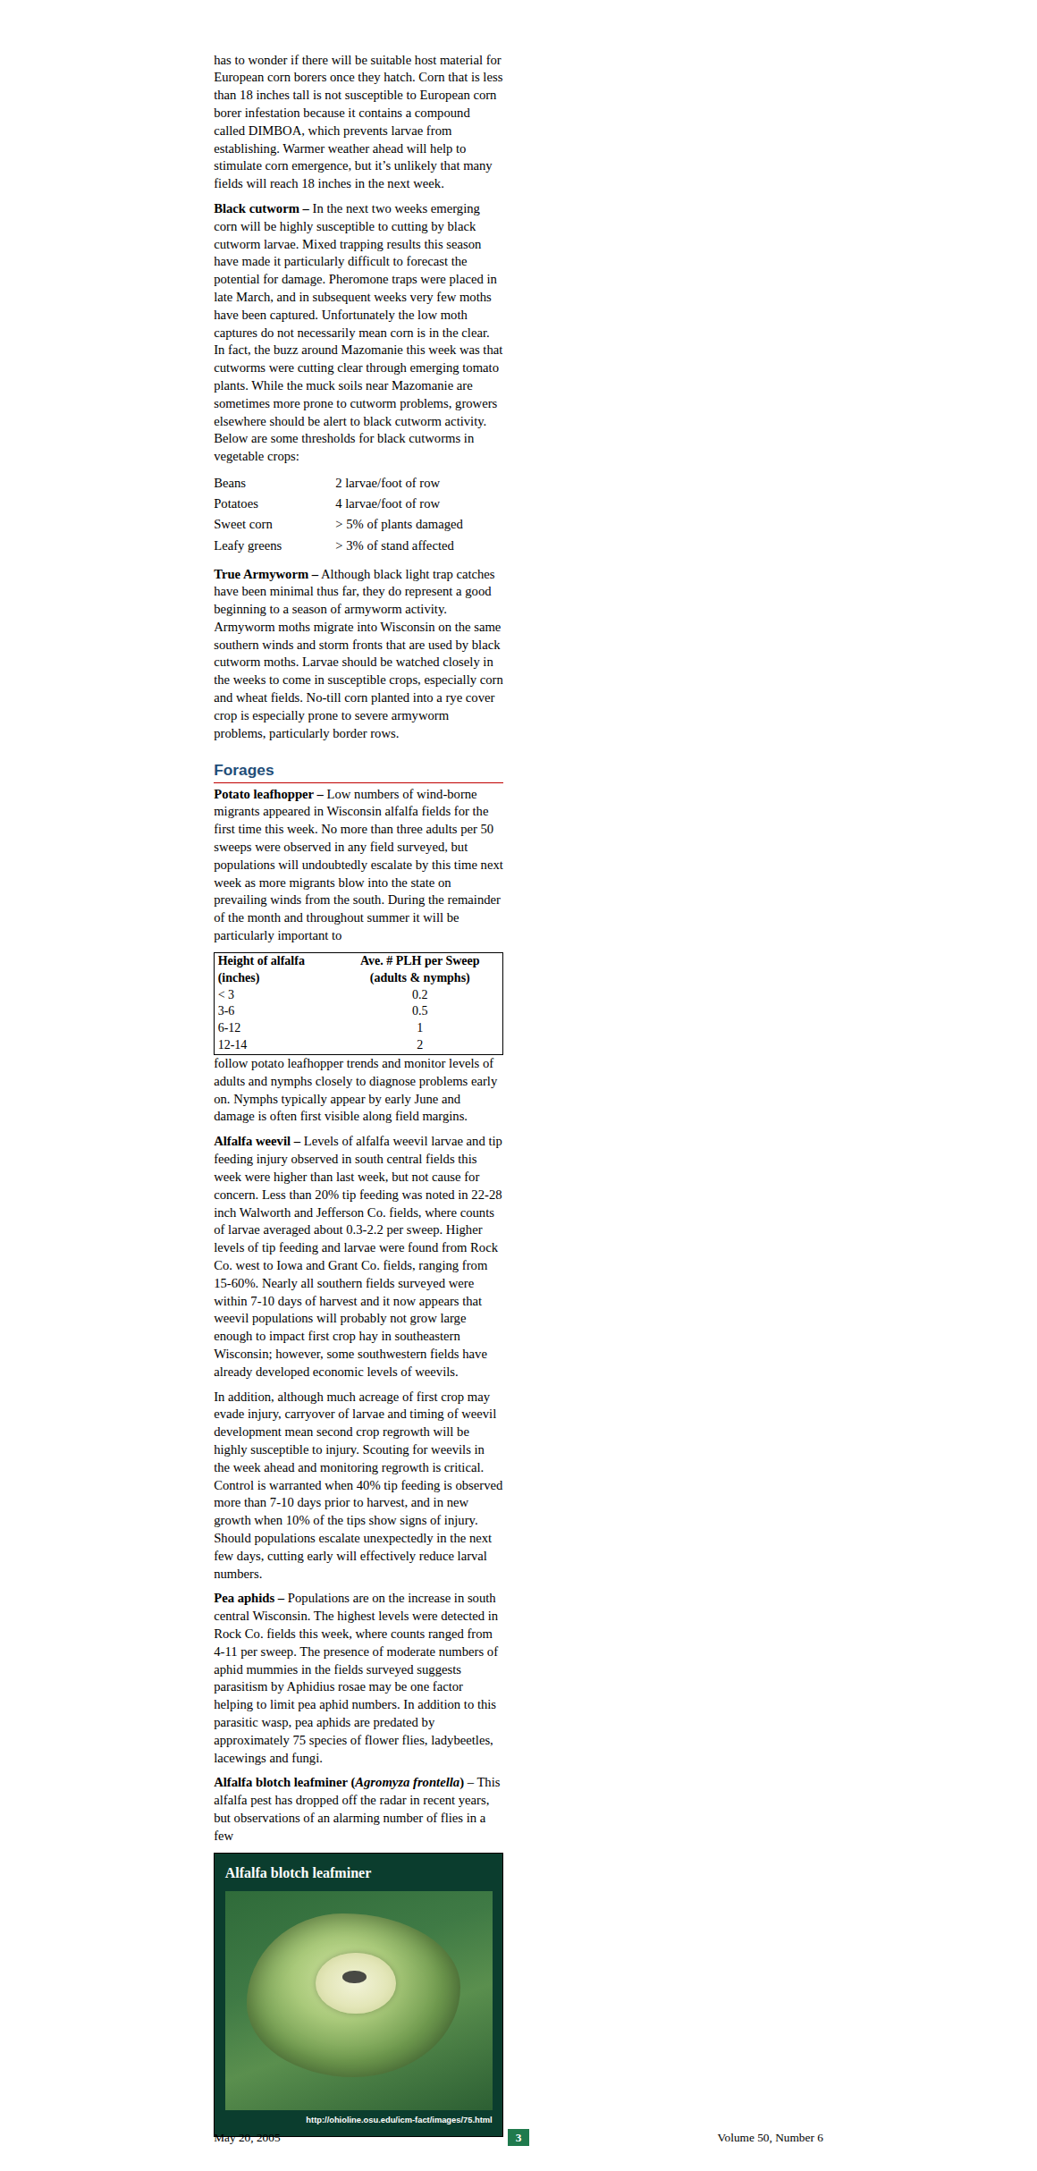has to wonder if there will be suitable host material for European corn borers once they hatch. Corn that is less than 18 inches tall is not susceptible to European corn borer infestation because it contains a compound called DIMBOA, which prevents larvae from establishing. Warmer weather ahead will help to stimulate corn emergence, but it’s unlikely that many fields will reach 18 inches in the next week.
Black cutworm – In the next two weeks emerging corn will be highly susceptible to cutting by black cutworm larvae. Mixed trapping results this season have made it particularly difficult to forecast the potential for damage. Pheromone traps were placed in late March, and in subsequent weeks very few moths have been captured. Unfortunately the low moth captures do not necessarily mean corn is in the clear. In fact, the buzz around Mazomanie this week was that cutworms were cutting clear through emerging tomato plants. While the muck soils near Mazomanie are sometimes more prone to cutworm problems, growers elsewhere should be alert to black cutworm activity. Below are some thresholds for black cutworms in vegetable crops:
| Beans | 2 larvae/foot of row |
| Potatoes | 4 larvae/foot of row |
| Sweet corn | > 5% of plants damaged |
| Leafy greens | > 3% of stand affected |
True Armyworm – Although black light trap catches have been minimal thus far, they do represent a good beginning to a season of armyworm activity. Armyworm moths migrate into Wisconsin on the same southern winds and storm fronts that are used by black cutworm moths. Larvae should be watched closely in the weeks to come in susceptible crops, especially corn and wheat fields. No-till corn planted into a rye cover crop is especially prone to severe armyworm problems, particularly border rows.
Forages
Potato leafhopper – Low numbers of wind-borne migrants appeared in Wisconsin alfalfa fields for the first time this week. No more than three adults per 50 sweeps were observed in any field surveyed, but populations will undoubtedly escalate by this time next week as more migrants blow into the state on prevailing winds from the south. During the remainder of the month and throughout summer it will be particularly important to
| Height of alfalfa | Ave. # PLH per Sweep |
| --- | --- |
| (inches) | (adults & nymphs) |
| < 3 | 0.2 |
| 3-6 | 0.5 |
| 6-12 | 1 |
| 12-14 | 2 |
follow potato leafhopper trends and monitor levels of adults and nymphs closely to diagnose problems early on. Nymphs typically appear by early June and damage is often first visible along field margins.
Alfalfa weevil – Levels of alfalfa weevil larvae and tip feeding injury observed in south central fields this week were higher than last week, but not cause for concern. Less than 20% tip feeding was noted in 22-28 inch Walworth and Jefferson Co. fields, where counts of larvae averaged about 0.3-2.2 per sweep. Higher levels of tip feeding and larvae were found from Rock Co. west to Iowa and Grant Co. fields, ranging from 15-60%. Nearly all southern fields surveyed were within 7-10 days of harvest and it now appears that weevil populations will probably not grow large enough to impact first crop hay in southeastern Wisconsin; however, some southwestern fields have already developed economic levels of weevils.
In addition, although much acreage of first crop may evade injury, carryover of larvae and timing of weevil development mean second crop regrowth will be highly susceptible to injury. Scouting for weevils in the week ahead and monitoring regrowth is critical. Control is warranted when 40% tip feeding is observed more than 7-10 days prior to harvest, and in new growth when 10% of the tips show signs of injury. Should populations escalate unexpectedly in the next few days, cutting early will effectively reduce larval numbers.
Pea aphids – Populations are on the increase in south central Wisconsin. The highest levels were detected in Rock Co. fields this week, where counts ranged from 4-11 per sweep. The presence of moderate numbers of aphid mummies in the fields surveyed suggests parasitism by Aphidius rosae may be one factor helping to limit pea aphid numbers. In addition to this parasitic wasp, pea aphids are predated by approximately 75 species of flower flies, ladybeetles, lacewings and fungi.
Alfalfa blotch leafminer (Agromyza frontella) – This alfalfa pest has dropped off the radar in recent years, but observations of an alarming number of flies in a few
Alfalfa blotch leafminer
http://ohioline.osu.edu/icm-fact/images/75.html
May 20, 2005
3
Volume 50, Number 6